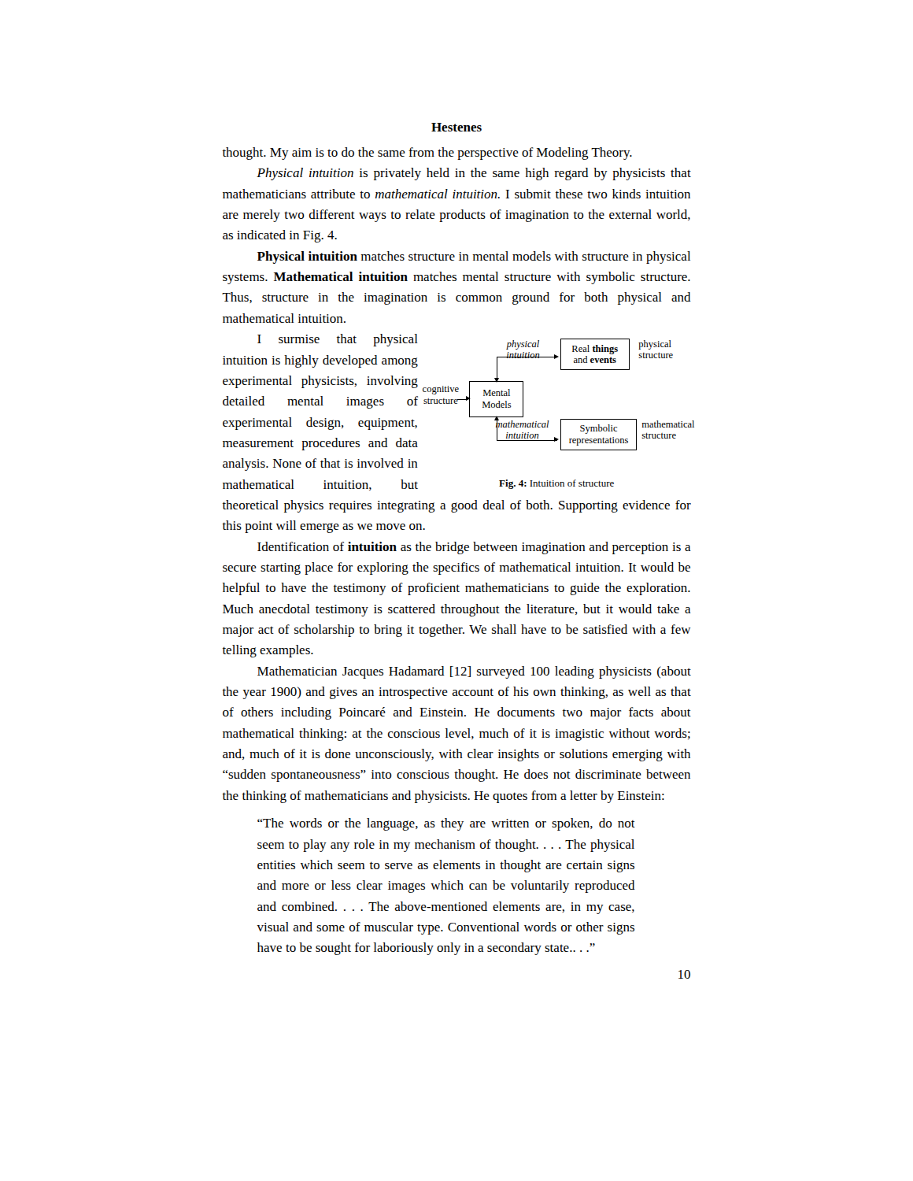Hestenes
thought. My aim is to do the same from the perspective of Modeling Theory.
Physical intuition is privately held in the same high regard by physicists that mathematicians attribute to mathematical intuition. I submit these two kinds intuition are merely two different ways to relate products of imagination to the external world, as indicated in Fig. 4.
Physical intuition matches structure in mental models with structure in physical systems. Mathematical intuition matches mental structure with symbolic structure. Thus, structure in the imagination is common ground for both physical and mathematical intuition.
Mental Models
Real things and events
Symbolic representations
cognitive
structure
physical
intuition
mathematical
intuition
physical
structure
mathematical
structure
Fig. 4: Intuition of structure
I surmise that physical intuition is highly developed among experimental physicists, involving detailed mental images of experimental design, equipment, measurement procedures and data analysis. None of that is involved in mathematical intuition, but theoretical physics requires integrating a good deal of both. Supporting evidence for this point will emerge as we move on.
Identification of intuition as the bridge between imagination and perception is a secure starting place for exploring the specifics of mathematical intuition. It would be helpful to have the testimony of proficient mathematicians to guide the exploration. Much anecdotal testimony is scattered throughout the literature, but it would take a major act of scholarship to bring it together. We shall have to be satisfied with a few telling examples.
Mathematician Jacques Hadamard [12] surveyed 100 leading physicists (about the year 1900) and gives an introspective account of his own thinking, as well as that of others including Poincaré and Einstein. He documents two major facts about mathematical thinking: at the conscious level, much of it is imagistic without words; and, much of it is done unconsciously, with clear insights or solutions emerging with “sudden spontaneousness” into conscious thought. He does not discriminate between the thinking of mathematicians and physicists. He quotes from a letter by Einstein:
“The words or the language, as they are written or spoken, do not seem to play any role in my mechanism of thought. . . . The physical entities which seem to serve as elements in thought are certain signs and more or less clear images which can be voluntarily reproduced and combined. . . . The above-mentioned elements are, in my case, visual and some of muscular type. Conventional words or other signs have to be sought for laboriously only in a secondary state.. . .”
10